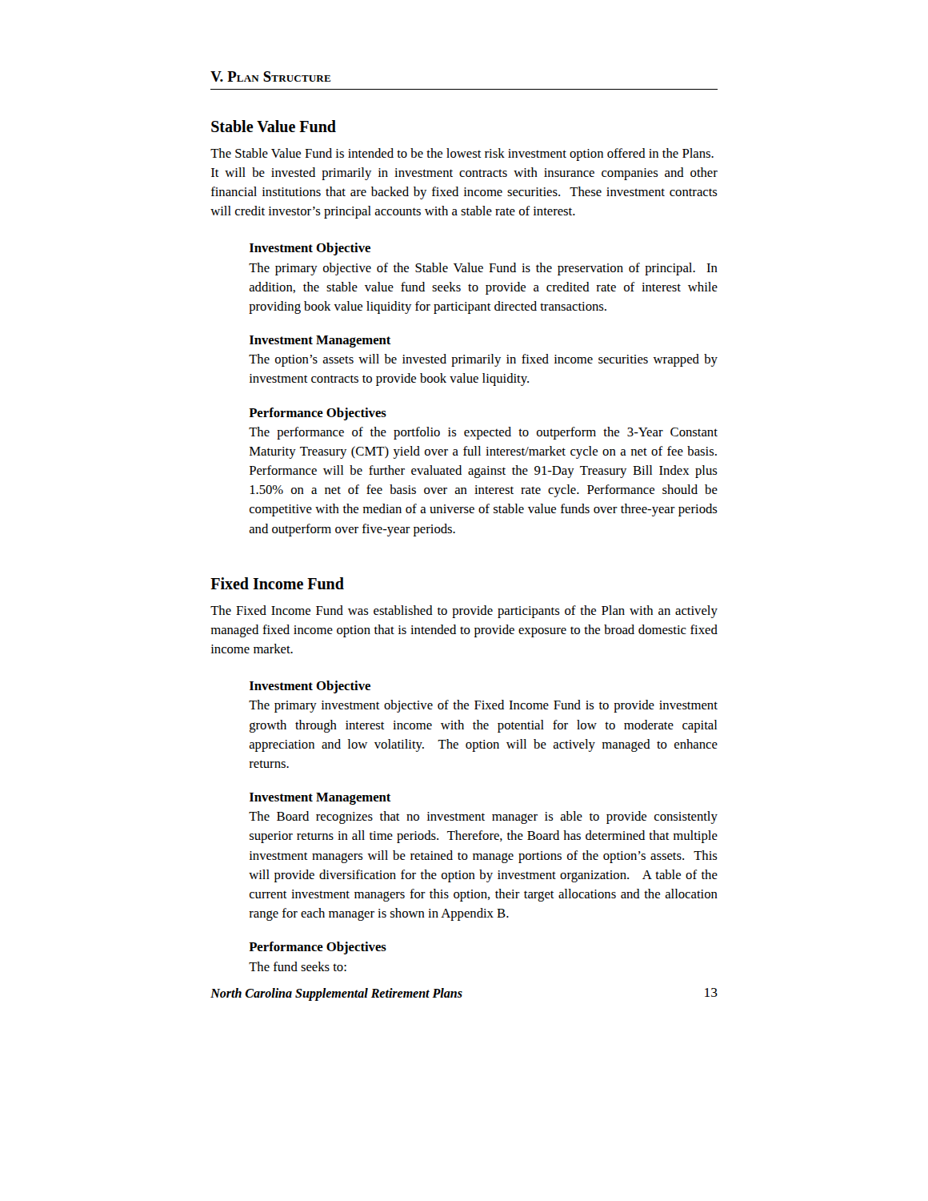V. Plan Structure
Stable Value Fund
The Stable Value Fund is intended to be the lowest risk investment option offered in the Plans. It will be invested primarily in investment contracts with insurance companies and other financial institutions that are backed by fixed income securities. These investment contracts will credit investor’s principal accounts with a stable rate of interest.
Investment Objective
The primary objective of the Stable Value Fund is the preservation of principal. In addition, the stable value fund seeks to provide a credited rate of interest while providing book value liquidity for participant directed transactions.
Investment Management
The option’s assets will be invested primarily in fixed income securities wrapped by investment contracts to provide book value liquidity.
Performance Objectives
The performance of the portfolio is expected to outperform the 3-Year Constant Maturity Treasury (CMT) yield over a full interest/market cycle on a net of fee basis. Performance will be further evaluated against the 91-Day Treasury Bill Index plus 1.50% on a net of fee basis over an interest rate cycle. Performance should be competitive with the median of a universe of stable value funds over three-year periods and outperform over five-year periods.
Fixed Income Fund
The Fixed Income Fund was established to provide participants of the Plan with an actively managed fixed income option that is intended to provide exposure to the broad domestic fixed income market.
Investment Objective
The primary investment objective of the Fixed Income Fund is to provide investment growth through interest income with the potential for low to moderate capital appreciation and low volatility. The option will be actively managed to enhance returns.
Investment Management
The Board recognizes that no investment manager is able to provide consistently superior returns in all time periods. Therefore, the Board has determined that multiple investment managers will be retained to manage portions of the option’s assets. This will provide diversification for the option by investment organization. A table of the current investment managers for this option, their target allocations and the allocation range for each manager is shown in Appendix B.
Performance Objectives
The fund seeks to:
North Carolina Supplemental Retirement Plans
13